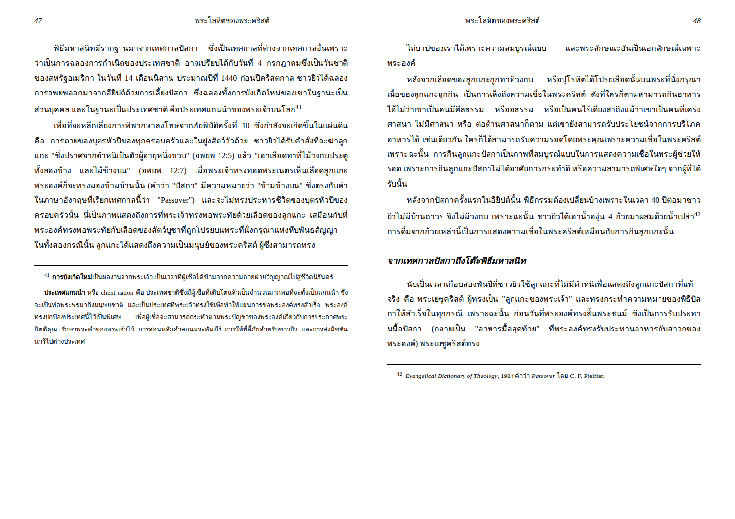47 พระโลหิตของพระคริสต์
พิธีมหาสนิทมีรากฐานมาจากเทศกาลปัสกา ซึ่งเป็นเทศกาลที่ต่างจากเทศกาลอื่นเพราะว่าเป็นการฉลองการกำเนิดของประเทศชาติ อาจเปรียบได้กับวันที่ 4 กรกฎาคมซึ่งเป็นวันชาติของสหรัฐอเมริกา ในวันที่ 14 เดือนนิสาน ประมาณปีที่ 1440 ก่อนปีคริสตกาล ชาวยิวได้ฉลองการอพยพออกมาจากอียิปต์ด้วยการเลี้ยงปัสกา ซึ่งฉลองทั้งการบังเกิดใหม่ของเขาในฐานะเป็นส่วนบุคคล และในฐานะเป็นประเทศชาติ คือประเทศแกนนำของพระเจ้าบนโลก41
เพื่อที่จะหลีกเลี่ยงการพิพากษาลงโทษจากภัยพิบัติครั้งที่ 10 ซึ่งกำลังจะเกิดขึ้นในแผ่นดิน คือ การตายของบุตรหัวปีของทุกครอบครัวและในฝูงสัตว์วัวด้วย ชาวยิวได้รับคำสั่งที่จะฆ่าลูกแกะ "ซึ่งปราศจากตำหนิเป็นตัวผู้อายุหนึ่งขวบ" (อพยพ 12:5) แล้ว "เอาเลือดทาที่ไม้วงกบประตูทั้งสองข้าง และไม้ข้างบน" (อพยพ 12:7) เมื่อพระเจ้าทรงทอดพระเนตรเห็นเลือดลูกแกะ พระองค์ก็จะทรงมองข้ามบ้านนั้น (คำว่า "ปัสกา" มีความหมายว่า "ข้ามข้างบน" ซึ่งตรงกับคำในภาษาอังกฤษที่เรียกเทศกาลนี้ว่า "Passover") และจะไม่ทรงประหารชีวิตของบุตรหัวปีของครอบครัวนั้น นี่เป็นภาพแสดงถึงการที่พระเจ้าทรงพอพระทัยด้วยเลือดของลูกแกะ เสมือนกับที่พระองค์ทรงพอพระทัยกับเลือดของสัตว์บูชาที่ถูกโปรยบนพระที่นั่งกรุณาแห่งหีบพันธสัญญา ในทั้งสองกรณีนั้น ลูกแกะได้แสดงถึงความเป็นมนุษย์ของพระคริสต์ ผู้ซึ่งสามารถทรง
41 การบังเกิดใหม่เป็นผลงานจากพระเจ้า เป็นเวลาที่ผู้เชื่อได้ข้ามจากความตายฝ่ายวิญญาณไปสู่ชีวิตนิรันดร์
ประเทศแกนนำ หรือ client nation คือ ประเทศชาติซึ่งมีผู้เชื่อที่เติบโตแล้วเป็นจำนวนมากพอที่จะตั้งเป็นแกนนำ ซึ่งจะเป็นท่อพระพรมาถึงมนุษยชาติ และเป็นประเทศที่พระเจ้าทรงใช้เพื่อทำให้แผนการขอพระองค์ทรงสำเร็จ พระองค์ทรงปกป้องประเทศนี้ไว้เป็นพิเศษ เพื่อผู้เชื่อจะสามารถกระทำตามพระบัญชาของพระองค์เกี่ยวกับการประกาศพระกิตติคุณ รักษาพระคำของพระเจ้าไว้ การสอนหลักคำสอนพระคัมภีร์ การให้ที่ลี้ภัยสำหรับชาวยิว และการส่งมิชชันนารีไปต่างประเทศ
พระโลหิตของพระคริสต์ 48
ไถ่บาปของเราได้เพราะความสมบูรณ์แบบ และพระลักษณะอันเป็นเอกลักษณ์เฉพาะพระองค์
หลังจากเลือดของลูกแกะถูกทาที่วงกบ หรือปุโรหิตได้โปรยเลือดนั้นบนพระที่นั่งกรุณา เนื้อของลูกแกะถูกกิน เป็นการเล็งถึงความเชื่อในพระคริสต์ ดังที่ใครก็ตามสามารถกินอาหารได้ไม่ว่าเขาเป็นคนมีศีลธรรม หรืออธรรม หรือเป็นคนไร้เดียงสาถึงแม้ว่าเขาเป็นคนที่เคร่งศาสนา ไม่มีศาสนา หรือ ต่อต้านศาสนาก็ตาม แต่เขายังสามารถรับประโยชน์จากการบริโภคอาหารได้ เช่นเดียวกัน ใครก็ได้สามารถรับความรอดโดยพระคุณเพราะความเชื่อในพระคริสต์ เพราะฉะนั้น การกินลูกแกะปัสกาเป็นภาพที่สมบูรณ์แบบในการแสดงความเชื่อในพระผู้ช่วยให้รอด เพราะการกินลูกแกะปัสกาไม่ได้อาศัยการกระทำดี หรือความสามารถพิเศษใดๆ จากผู้ที่ได้รับนั้น
หลังจากปัสกาครั้งแรกในอียิปต์นั้น พิธีกรรมต้องเปลี่ยนบ้างเพราะในเวลา 40 ปีต่อมาชาวยิวไม่มีบ้านถาวร จึงไม่มีวงกบ เพราะฉะนั้น ชาวยิวได้เอาน้ำองุ่น 4 ถ้วยมาผสมด้วยน้ำเปล่า42 การดื่มจากถ้วยเหล่านี้เป็นการแสดงความเชื่อในพระคริสต์เหมือนกับการกินลูกแกะนั้น
จากเทศกาลปัสกาถึงโต๊ะพิธีมหาสนิท
นับเป็นเวลาเกือบสองพันปีที่ชาวยิวใช้ลูกแกะที่ไม่มีตำหนิเพื่อแสดงถึงลูกแกะปัสกาที่แท้จริง คือ พระเยซูคริสต์ ผู้ทรงเป็น "ลูกแกะของพระเจ้า" และทรงกระทำความหมายของพิธีปัสกาให้สำเร็จในทุกกรณี เพราะฉะนั้น ก่อนวันที่พระองค์ทรงสิ้นพระชนม์ ซึ่งเป็นการรับประทานมื้อปัสกา (กลายเป็น "อาหารมื้อสุดท้าย" ที่พระองค์ทรงรับประทานอาหารกับสาวกของพระองค์) พระเยซูคริสต์ทรง
42 Evangelical Dictionary of Theology, 1984 คำว่า Passover โดย C. F. Pfeiffer.